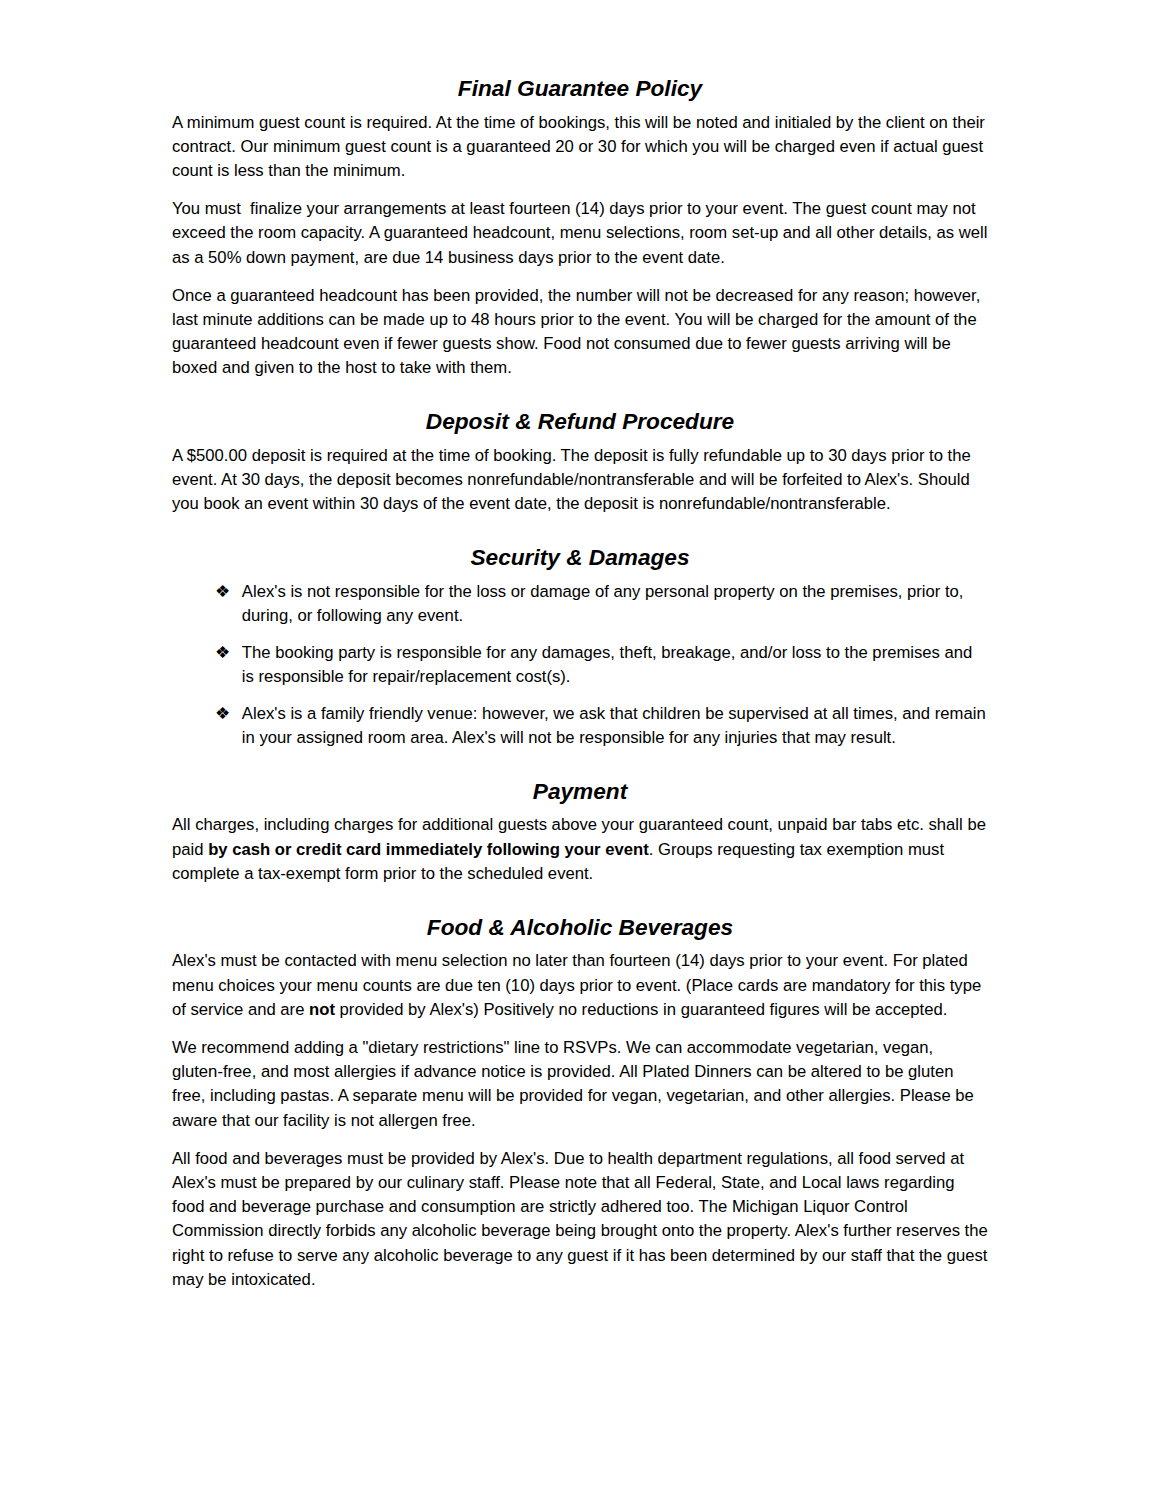Final Guarantee Policy
A minimum guest count is required. At the time of bookings, this will be noted and initialed by the client on their contract. Our minimum guest count is a guaranteed 20 or 30 for which you will be charged even if actual guest count is less than the minimum.
You must finalize your arrangements at least fourteen (14) days prior to your event. The guest count may not exceed the room capacity. A guaranteed headcount, menu selections, room set-up and all other details, as well as a 50% down payment, are due 14 business days prior to the event date.
Once a guaranteed headcount has been provided, the number will not be decreased for any reason; however, last minute additions can be made up to 48 hours prior to the event. You will be charged for the amount of the guaranteed headcount even if fewer guests show. Food not consumed due to fewer guests arriving will be boxed and given to the host to take with them.
Deposit & Refund Procedure
A $500.00 deposit is required at the time of booking. The deposit is fully refundable up to 30 days prior to the event. At 30 days, the deposit becomes nonrefundable/nontransferable and will be forfeited to Alex's. Should you book an event within 30 days of the event date, the deposit is nonrefundable/nontransferable.
Security & Damages
Alex's is not responsible for the loss or damage of any personal property on the premises, prior to, during, or following any event.
The booking party is responsible for any damages, theft, breakage, and/or loss to the premises and is responsible for repair/replacement cost(s).
Alex's is a family friendly venue: however, we ask that children be supervised at all times, and remain in your assigned room area. Alex's will not be responsible for any injuries that may result.
Payment
All charges, including charges for additional guests above your guaranteed count, unpaid bar tabs etc. shall be paid by cash or credit card immediately following your event. Groups requesting tax exemption must complete a tax-exempt form prior to the scheduled event.
Food & Alcoholic Beverages
Alex's must be contacted with menu selection no later than fourteen (14) days prior to your event. For plated menu choices your menu counts are due ten (10) days prior to event. (Place cards are mandatory for this type of service and are not provided by Alex's) Positively no reductions in guaranteed figures will be accepted.
We recommend adding a "dietary restrictions" line to RSVPs. We can accommodate vegetarian, vegan, gluten-free, and most allergies if advance notice is provided. All Plated Dinners can be altered to be gluten free, including pastas. A separate menu will be provided for vegan, vegetarian, and other allergies. Please be aware that our facility is not allergen free.
All food and beverages must be provided by Alex's. Due to health department regulations, all food served at Alex's must be prepared by our culinary staff. Please note that all Federal, State, and Local laws regarding food and beverage purchase and consumption are strictly adhered too. The Michigan Liquor Control Commission directly forbids any alcoholic beverage being brought onto the property. Alex's further reserves the right to refuse to serve any alcoholic beverage to any guest if it has been determined by our staff that the guest may be intoxicated.